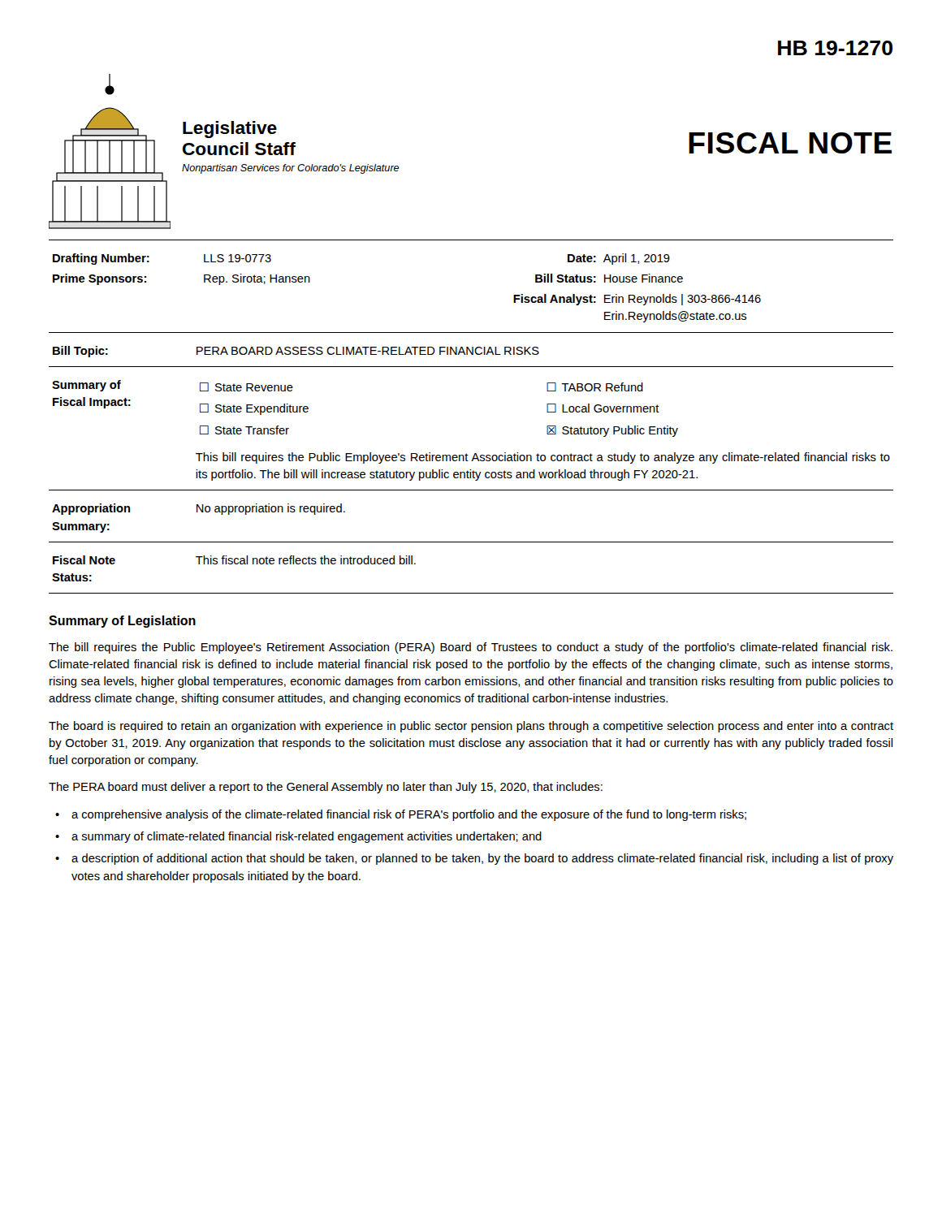HB 19-1270
Legislative
Council Staff
Nonpartisan Services for Colorado's Legislature
FISCAL NOTE
| Drafting Number: | LLS 19-0773 | Date: | April 1, 2019 |
| Prime Sponsors: | Rep. Sirota; Hansen | Bill Status: | House Finance |
| | | Fiscal Analyst: | Erin Reynolds / 303-866-4146 Erin.Reynolds@state.co.us |
| Bill Topic: | PERA BOARD ASSESS CLIMATE-RELATED FINANCIAL RISKS |
| Summary of Fiscal Impact: | / ☐ State Revenue / ☐ TABOR Refund / / ☐ State Expenditure / ☐ Local Government / / ☐ State Transfer / ☒ Statutory Public Entity / This bill requires the Public Employee's Retirement Association to contract a study to analyze any climate-related financial risks to its portfolio. The bill will increase statutory public entity costs and workload through FY 2020-21. |
| Appropriation Summary: | No appropriation is required. |
| Fiscal Note Status: | This fiscal note reflects the introduced bill. |
Summary of Legislation
The bill requires the Public Employee's Retirement Association (PERA) Board of Trustees to conduct a study of the portfolio's climate-related financial risk. Climate-related financial risk is defined to include material financial risk posed to the portfolio by the effects of the changing climate, such as intense storms, rising sea levels, higher global temperatures, economic damages from carbon emissions, and other financial and transition risks resulting from public policies to address climate change, shifting consumer attitudes, and changing economics of traditional carbon-intense industries.
The board is required to retain an organization with experience in public sector pension plans through a competitive selection process and enter into a contract by October 31, 2019. Any organization that responds to the solicitation must disclose any association that it had or currently has with any publicly traded fossil fuel corporation or company.
The PERA board must deliver a report to the General Assembly no later than July 15, 2020, that includes:
a comprehensive analysis of the climate-related financial risk of PERA's portfolio and the exposure of the fund to long-term risks;
a summary of climate-related financial risk-related engagement activities undertaken; and
a description of additional action that should be taken, or planned to be taken, by the board to address climate-related financial risk, including a list of proxy votes and shareholder proposals initiated by the board.